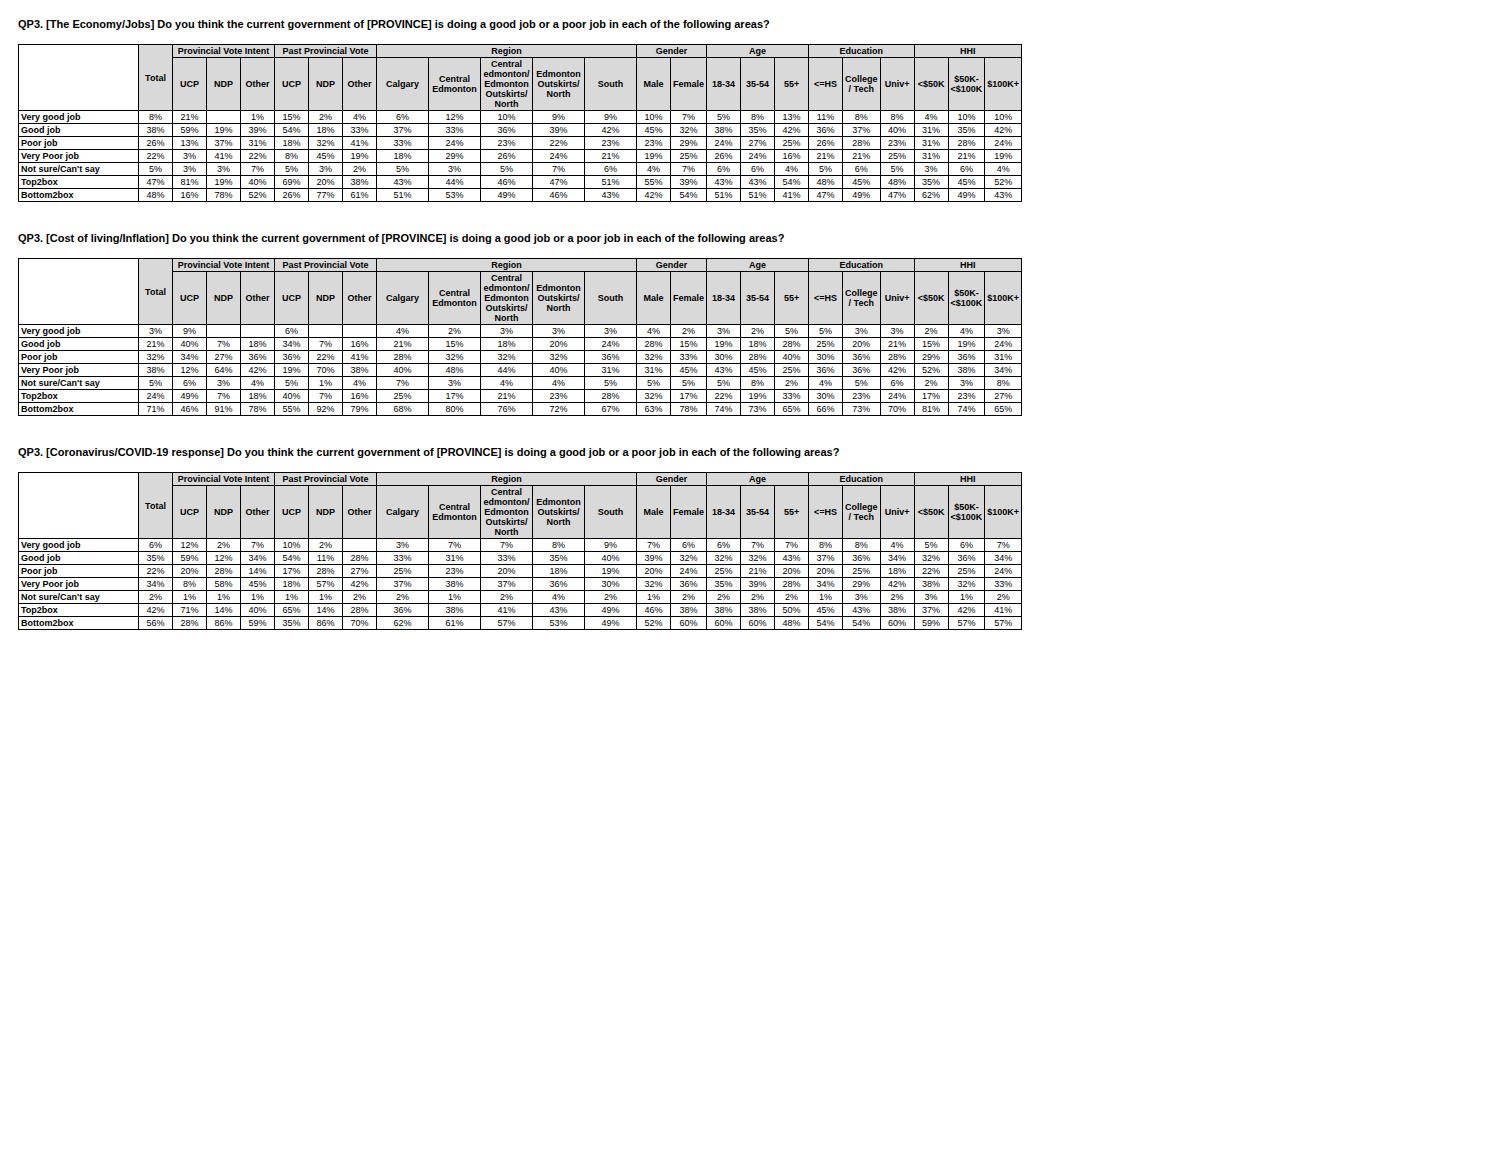QP3. [The Economy/Jobs] Do you think the current government of [PROVINCE] is doing a good job or a poor job in each of the following areas?
| | Total | Provincial Vote Intent | Past Provincial Vote | Region | Gender | Age | Education | HHI |
| --- | --- | --- | --- | --- | --- | --- | --- | --- |
| UCP | NDP | Other | UCP | NDP | Other | Calgary | Central Edmonton | Central edmonton/ Edmonton Outskirts/ North | Edmonton Outskirts/ North | South | Male | Female | 18-34 | 35-54 | 55+ | <=HS | College / Tech | Univ+ | <$50K | $50K-<$100K | $100K+ |
| Very good job | 8% | 21% | | 1% | 15% | 2% | 4% | 6% | 12% | 10% | 9% | 9% | 10% | 7% | 5% | 8% | 13% | 11% | 8% | 8% | 4% | 10% | 10% |
| Good job | 38% | 59% | 19% | 39% | 54% | 18% | 33% | 37% | 33% | 36% | 39% | 42% | 45% | 32% | 38% | 35% | 42% | 36% | 37% | 40% | 31% | 35% | 42% |
| Poor job | 26% | 13% | 37% | 31% | 18% | 32% | 41% | 33% | 24% | 23% | 22% | 23% | 23% | 29% | 24% | 27% | 25% | 26% | 28% | 23% | 31% | 28% | 24% |
| Very Poor job | 22% | 3% | 41% | 22% | 8% | 45% | 19% | 18% | 29% | 26% | 24% | 21% | 19% | 25% | 26% | 24% | 16% | 21% | 21% | 25% | 31% | 21% | 19% |
| Not sure/Can't say | 5% | 3% | 3% | 7% | 5% | 3% | 2% | 5% | 3% | 5% | 7% | 6% | 4% | 7% | 6% | 6% | 4% | 5% | 6% | 5% | 3% | 6% | 4% |
| Top2box | 47% | 81% | 19% | 40% | 69% | 20% | 38% | 43% | 44% | 46% | 47% | 51% | 55% | 39% | 43% | 43% | 54% | 48% | 45% | 48% | 35% | 45% | 52% |
| Bottom2box | 48% | 16% | 78% | 52% | 26% | 77% | 61% | 51% | 53% | 49% | 46% | 43% | 42% | 54% | 51% | 51% | 41% | 47% | 49% | 47% | 62% | 49% | 43% |
QP3. [Cost of living/Inflation] Do you think the current government of [PROVINCE] is doing a good job or a poor job in each of the following areas?
| | Total | Provincial Vote Intent | Past Provincial Vote | Region | Gender | Age | Education | HHI |
| --- | --- | --- | --- | --- | --- | --- | --- | --- |
| UCP | NDP | Other | UCP | NDP | Other | Calgary | Central Edmonton | Central edmonton/ Edmonton Outskirts/ North | Edmonton Outskirts/ North | South | Male | Female | 18-34 | 35-54 | 55+ | <=HS | College / Tech | Univ+ | <$50K | $50K-<$100K | $100K+ |
| Very good job | 3% | 9% | | | 6% | | | 4% | 2% | 3% | 3% | 3% | 4% | 2% | 3% | 2% | 5% | 5% | 3% | 3% | 2% | 4% | 3% |
| Good job | 21% | 40% | 7% | 18% | 34% | 7% | 16% | 21% | 15% | 18% | 20% | 24% | 28% | 15% | 19% | 18% | 28% | 25% | 20% | 21% | 15% | 19% | 24% |
| Poor job | 32% | 34% | 27% | 36% | 36% | 22% | 41% | 28% | 32% | 32% | 32% | 36% | 32% | 33% | 30% | 28% | 40% | 30% | 36% | 28% | 29% | 36% | 31% |
| Very Poor job | 38% | 12% | 64% | 42% | 19% | 70% | 38% | 40% | 48% | 44% | 40% | 31% | 31% | 45% | 43% | 45% | 25% | 36% | 36% | 42% | 52% | 38% | 34% |
| Not sure/Can't say | 5% | 6% | 3% | 4% | 5% | 1% | 4% | 7% | 3% | 4% | 4% | 5% | 5% | 5% | 5% | 8% | 2% | 4% | 5% | 6% | 2% | 3% | 8% |
| Top2box | 24% | 49% | 7% | 18% | 40% | 7% | 16% | 25% | 17% | 21% | 23% | 28% | 32% | 17% | 22% | 19% | 33% | 30% | 23% | 24% | 17% | 23% | 27% |
| Bottom2box | 71% | 46% | 91% | 78% | 55% | 92% | 79% | 68% | 80% | 76% | 72% | 67% | 63% | 78% | 74% | 73% | 65% | 66% | 73% | 70% | 81% | 74% | 65% |
QP3. [Coronavirus/COVID-19 response] Do you think the current government of [PROVINCE] is doing a good job or a poor job in each of the following areas?
| | Total | Provincial Vote Intent | Past Provincial Vote | Region | Gender | Age | Education | HHI |
| --- | --- | --- | --- | --- | --- | --- | --- | --- |
| UCP | NDP | Other | UCP | NDP | Other | Calgary | Central Edmonton | Central edmonton/ Edmonton Outskirts/ North | Edmonton Outskirts/ North | South | Male | Female | 18-34 | 35-54 | 55+ | <=HS | College / Tech | Univ+ | <$50K | $50K-<$100K | $100K+ |
| Very good job | 6% | 12% | 2% | 7% | 10% | 2% | | 3% | 7% | 7% | 8% | 9% | 7% | 6% | 6% | 7% | 7% | 8% | 8% | 4% | 5% | 6% | 7% |
| Good job | 35% | 59% | 12% | 34% | 54% | 11% | 28% | 33% | 31% | 33% | 35% | 40% | 39% | 32% | 32% | 32% | 43% | 37% | 36% | 34% | 32% | 36% | 34% |
| Poor job | 22% | 20% | 28% | 14% | 17% | 28% | 27% | 25% | 23% | 20% | 18% | 19% | 20% | 24% | 25% | 21% | 20% | 20% | 25% | 18% | 22% | 25% | 24% |
| Very Poor job | 34% | 8% | 58% | 45% | 18% | 57% | 42% | 37% | 38% | 37% | 36% | 30% | 32% | 36% | 35% | 39% | 28% | 34% | 29% | 42% | 38% | 32% | 33% |
| Not sure/Can't say | 2% | 1% | 1% | 1% | 1% | 1% | 2% | 2% | 1% | 2% | 4% | 2% | 1% | 2% | 2% | 2% | 2% | 1% | 3% | 2% | 3% | 1% | 2% |
| Top2box | 42% | 71% | 14% | 40% | 65% | 14% | 28% | 36% | 38% | 41% | 43% | 49% | 46% | 38% | 38% | 38% | 50% | 45% | 43% | 38% | 37% | 42% | 41% |
| Bottom2box | 56% | 28% | 86% | 59% | 35% | 86% | 70% | 62% | 61% | 57% | 53% | 49% | 52% | 60% | 60% | 60% | 48% | 54% | 54% | 60% | 59% | 57% | 57% |